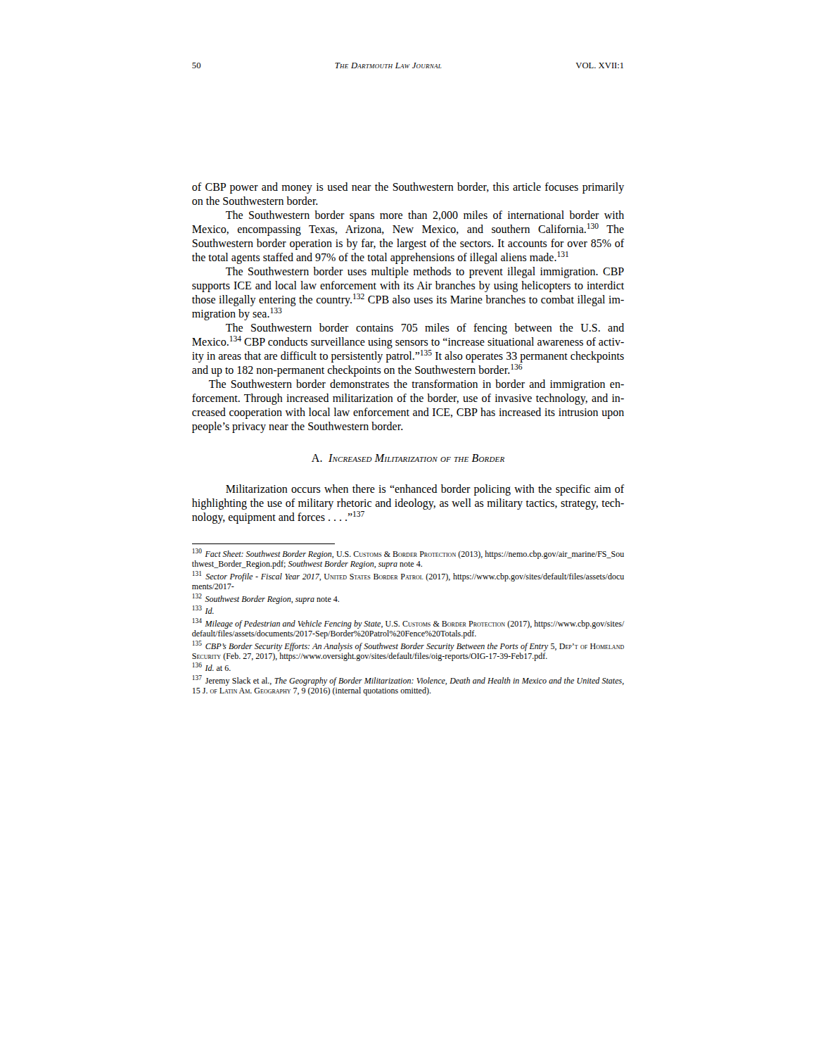50 The Dartmouth Law Journal VOL. XVII:1
of CBP power and money is used near the Southwestern border, this article focuses primarily on the Southwestern border.
The Southwestern border spans more than 2,000 miles of international border with Mexico, encompassing Texas, Arizona, New Mexico, and southern California.130 The Southwestern border operation is by far, the largest of the sectors. It accounts for over 85% of the total agents staffed and 97% of the total apprehensions of illegal aliens made.131
The Southwestern border uses multiple methods to prevent illegal immigration. CBP supports ICE and local law enforcement with its Air branches by using helicopters to interdict those illegally entering the country.132 CPB also uses its Marine branches to combat illegal immigration by sea.133
The Southwestern border contains 705 miles of fencing between the U.S. and Mexico.134 CBP conducts surveillance using sensors to “increase situational awareness of activity in areas that are difficult to persistently patrol.”135 It also operates 33 permanent checkpoints and up to 182 non-permanent checkpoints on the Southwestern border.136
The Southwestern border demonstrates the transformation in border and immigration enforcement. Through increased militarization of the border, use of invasive technology, and increased cooperation with local law enforcement and ICE, CBP has increased its intrusion upon people’s privacy near the Southwestern border.
A. Increased Militarization of the Border
Militarization occurs when there is “enhanced border policing with the specific aim of highlighting the use of military rhetoric and ideology, as well as military tactics, strategy, technology, equipment and forces . . . .”137
130 Fact Sheet: Southwest Border Region, U.S. Customs & Border Protection (2013), https://nemo.cbp.gov/air_marine/FS_Southwest_Border_Region.pdf; Southwest Border Region, supra note 4.
131 Sector Profile - Fiscal Year 2017, United States Border Patrol (2017), https://www.cbp.gov/sites/default/files/assets/documents/2017-
132 Southwest Border Region, supra note 4.
133 Id.
134 Mileage of Pedestrian and Vehicle Fencing by State, U.S. Customs & Border Protection (2017), https://www.cbp.gov/sites/default/files/assets/documents/2017-Sep/Border%20Patrol%20Fence%20Totals.pdf.
135 CBP’s Border Security Efforts: An Analysis of Southwest Border Security Between the Ports of Entry 5, Dep’t of Homeland Security (Feb. 27, 2017), https://www.oversight.gov/sites/default/files/oig-reports/OIG-17-39-Feb17.pdf.
136 Id. at 6.
137 Jeremy Slack et al., The Geography of Border Militarization: Violence, Death and Health in Mexico and the United States, 15 J. of Latin Am. Geography 7, 9 (2016) (internal quotations omitted).